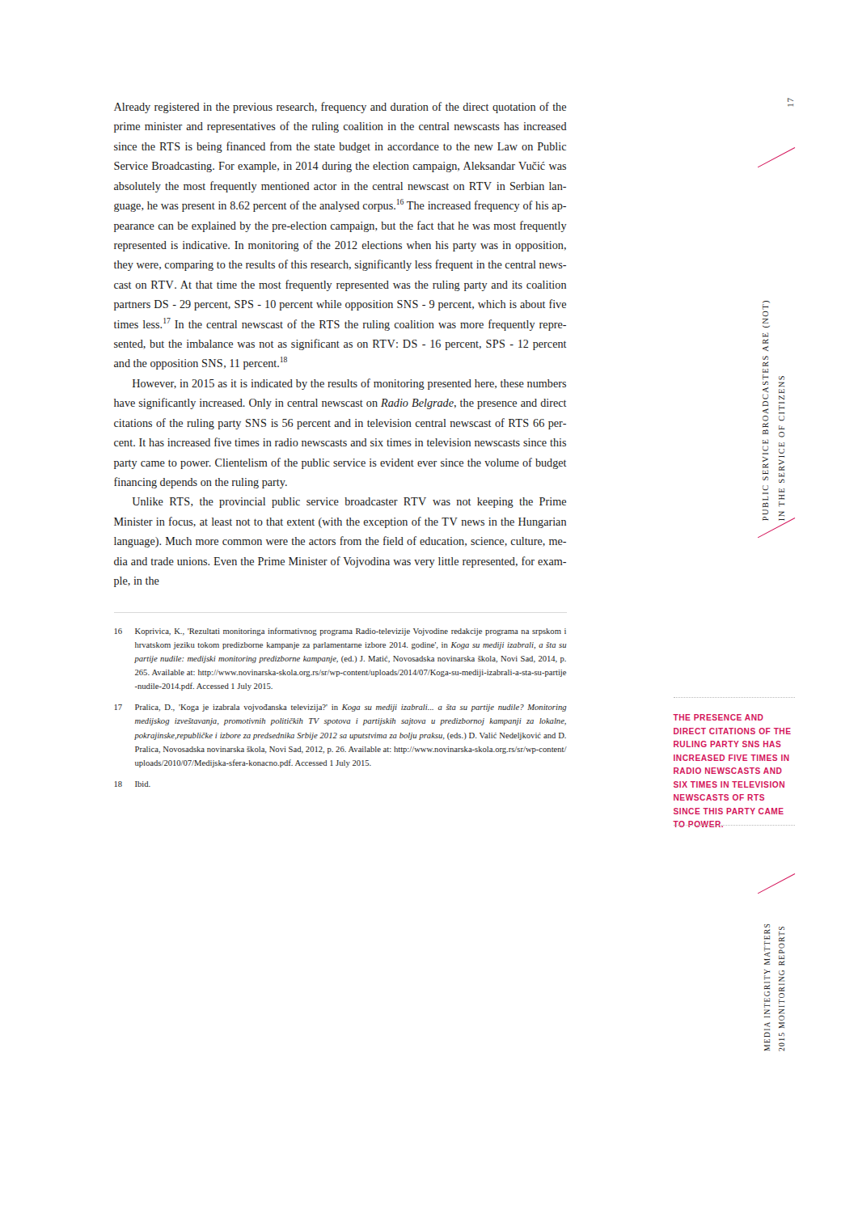Already registered in the previous research, frequency and duration of the direct quotation of the prime minister and representatives of the ruling coalition in the central newscasts has increased since the RTS is being financed from the state budget in accordance to the new Law on Public Service Broadcasting. For example, in 2014 during the election campaign, Aleksandar Vučić was absolutely the most frequently mentioned actor in the central newscast on RTV in Serbian language, he was present in 8.62 percent of the analysed corpus.16 The increased frequency of his appearance can be explained by the pre-election campaign, but the fact that he was most frequently represented is indicative. In monitoring of the 2012 elections when his party was in opposition, they were, comparing to the results of this research, significantly less frequent in the central newscast on RTV. At that time the most frequently represented was the ruling party and its coalition partners DS - 29 percent, SPS - 10 percent while opposition SNS - 9 percent, which is about five times less.17 In the central newscast of the RTS the ruling coalition was more frequently represented, but the imbalance was not as significant as on RTV: DS - 16 percent, SPS - 12 percent and the opposition SNS, 11 percent.18
However, in 2015 as it is indicated by the results of monitoring presented here, these numbers have significantly increased. Only in central newscast on Radio Belgrade, the presence and direct citations of the ruling party SNS is 56 percent and in television central newscast of RTS 66 percent. It has increased five times in radio newscasts and six times in television newscasts since this party came to power. Clientelism of the public service is evident ever since the volume of budget financing depends on the ruling party.
Unlike RTS, the provincial public service broadcaster RTV was not keeping the Prime Minister in focus, at least not to that extent (with the exception of the TV news in the Hungarian language). Much more common were the actors from the field of education, science, culture, media and trade unions. Even the Prime Minister of Vojvodina was very little represented, for example, in the
Koprivica, K., 'Rezultati monitoringa informativnog programa Radio-televizije Vojvodine redakcije programa na srpskom i hrvatskom jeziku tokom predizborne kampanje za parlamentarne izbore 2014. godine', in Koga su mediji izabrali, a šta su partije nudile: medijski monitoring predizborne kampanje, (ed.) J. Matić, Novosadska novinarska škola, Novi Sad, 2014, p. 265. Available at: http://www.novinarska-skola.org.rs/sr/wp-content/uploads/2014/07/Koga-su-mediji-izabrali-a-sta-su-partije-nudile-2014.pdf. Accessed 1 July 2015.
Pralica, D., 'Koga je izabrala vojvođanska televizija?' in Koga su mediji izabrali... a šta su partije nudile? Monitoring medijskog izveštavanja, promotivnih političkih TV spotova i partijskih sajtova u predizbornoj kampanji za lokalne, pokrajinske,republičke i izbore za predsednika Srbije 2012 sa uputstvima za bolju praksu, (eds.) D. Valić Nedeljković and D. Pralica, Novosadska novinarska škola, Novi Sad, 2012, p. 26. Available at: http://www.novinarska-skola.org.rs/sr/wp-content/uploads/2010/07/Medijska-sfera-konacno.pdf. Accessed 1 July 2015.
Ibid.
17
PUBLIC SERVICE BROADCASTERS ARE (NOT)
IN THE SERVICE OF CITIZENS
The presence and direct citations of the ruling party SNS has increased five times in radio newscasts and six times in television newscasts of RTS since this party came to power.
MEDIA INTEGRITY MATTERS
2015 MONITORING REPORTS